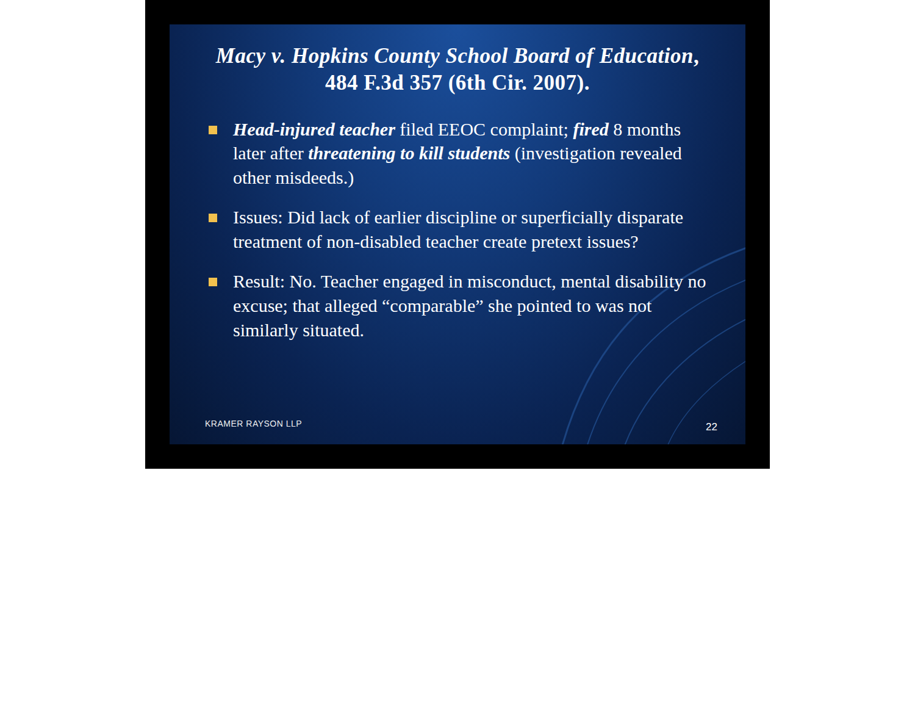Macy v. Hopkins County School Board of Education, 484 F.3d 357 (6th Cir. 2007).
Head-injured teacher filed EEOC complaint; fired 8 months later after threatening to kill students (investigation revealed other misdeeds.)
Issues: Did lack of earlier discipline or superficially disparate treatment of non-disabled teacher create pretext issues?
Result: No. Teacher engaged in misconduct, mental disability no excuse; that alleged “comparable” she pointed to was not similarly situated.
KRAMER RAYSON LLP
22